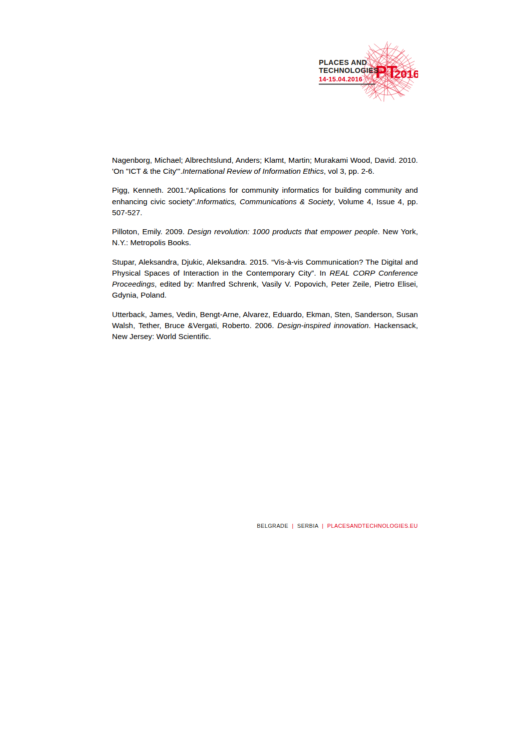PT 2016 PLACES AND TECHNOLOGIES 14-15.04.2016
Nagenborg, Michael; Albrechtslund, Anders; Klamt, Martin; Murakami Wood, David. 2010. 'On "ICT & the City"'.International Review of Information Ethics, vol 3, pp. 2-6.
Pigg, Kenneth. 2001.“Aplications for community informatics for building community and enhancing civic society”.Informatics, Communications & Society, Volume 4, Issue 4, pp. 507-527.
Pilloton, Emily. 2009. Design revolution: 1000 products that empower people. New York, N.Y.: Metropolis Books.
Stupar, Aleksandra, Djukic, Aleksandra. 2015. “Vis-à-vis Communication? The Digital and Physical Spaces of Interaction in the Contemporary City”. In REAL CORP Conference Proceedings, edited by: Manfred Schrenk, Vasily V. Popovich, Peter Zeile, Pietro Elisei, Gdynia, Poland.
Utterback, James, Vedin, Bengt-Arne, Alvarez, Eduardo, Ekman, Sten, Sanderson, Susan Walsh, Tether, Bruce &Vergati, Roberto. 2006. Design-inspired innovation. Hackensack, New Jersey: World Scientific.
BELGRADE | SERBIA | PLACESANDTECHNOLOGIES.EU